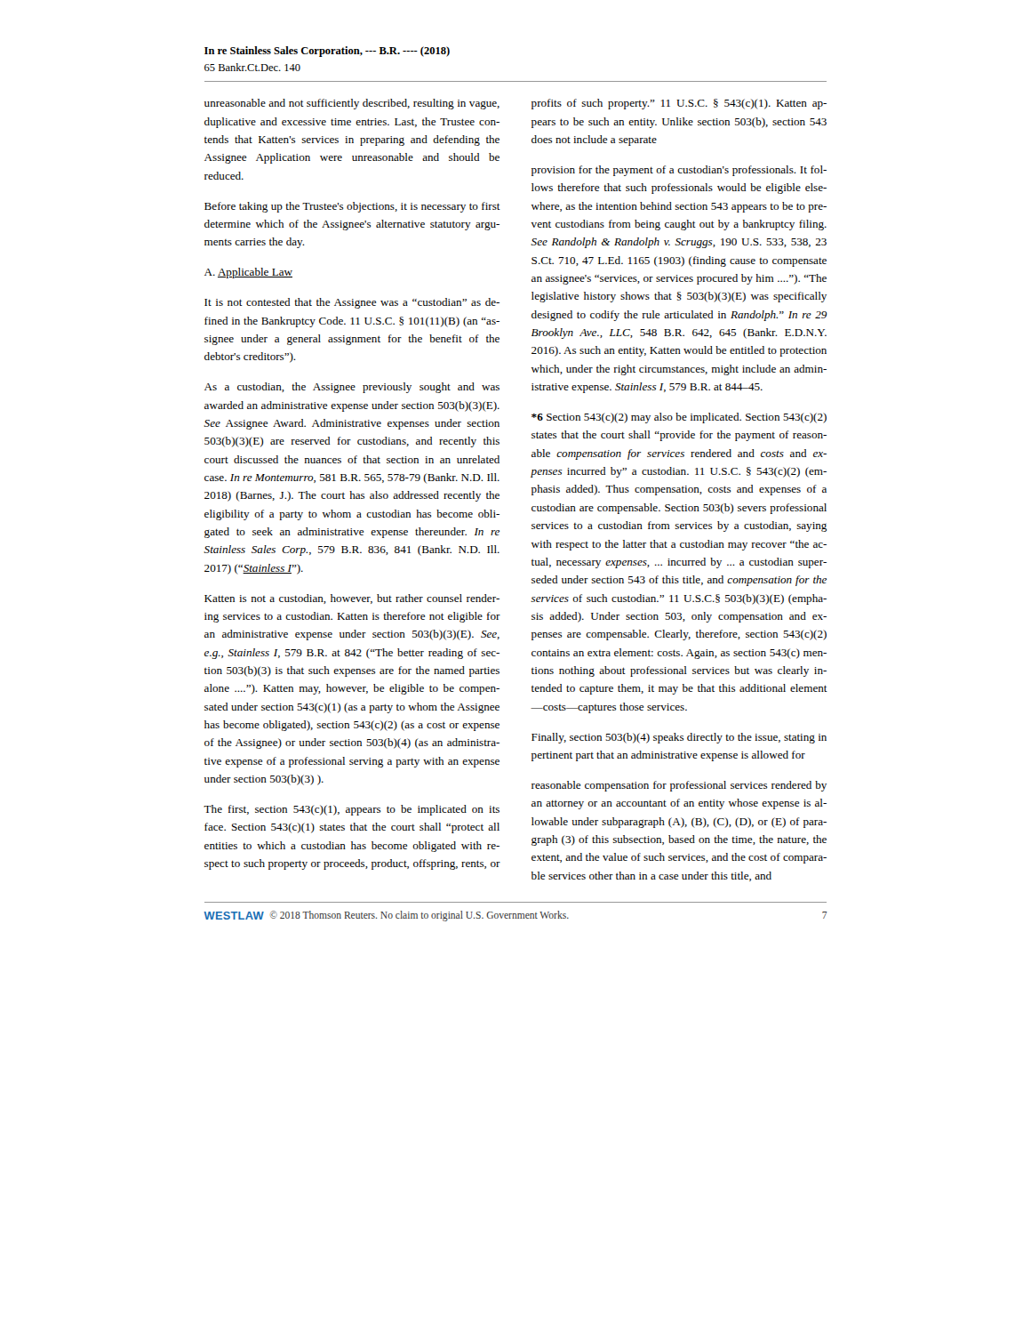In re Stainless Sales Corporation, --- B.R. ---- (2018)
65 Bankr.Ct.Dec. 140
unreasonable and not sufficiently described, resulting in vague, duplicative and excessive time entries. Last, the Trustee contends that Katten's services in preparing and defending the Assignee Application were unreasonable and should be reduced.
Before taking up the Trustee's objections, it is necessary to first determine which of the Assignee's alternative statutory arguments carries the day.
A. Applicable Law
It is not contested that the Assignee was a “custodian” as defined in the Bankruptcy Code. 11 U.S.C. § 101(11)(B) (an “assignee under a general assignment for the benefit of the debtor's creditors”).
As a custodian, the Assignee previously sought and was awarded an administrative expense under section 503(b)(3)(E). See Assignee Award. Administrative expenses under section 503(b)(3)(E) are reserved for custodians, and recently this court discussed the nuances of that section in an unrelated case. In re Montemurro, 581 B.R. 565, 578-79 (Bankr. N.D. Ill. 2018) (Barnes, J.). The court has also addressed recently the eligibility of a party to whom a custodian has become obligated to seek an administrative expense thereunder. In re Stainless Sales Corp., 579 B.R. 836, 841 (Bankr. N.D. Ill. 2017) (“Stainless I”).
Katten is not a custodian, however, but rather counsel rendering services to a custodian. Katten is therefore not eligible for an administrative expense under section 503(b)(3)(E). See, e.g., Stainless I, 579 B.R. at 842 (“The better reading of section 503(b)(3) is that such expenses are for the named parties alone ....”). Katten may, however, be eligible to be compensated under section 543(c)(1) (as a party to whom the Assignee has become obligated), section 543(c)(2) (as a cost or expense of the Assignee) or under section 503(b)(4) (as an administrative expense of a professional serving a party with an expense under section 503(b)(3) ).
The first, section 543(c)(1), appears to be implicated on its face. Section 543(c)(1) states that the court shall “protect all entities to which a custodian has become obligated with respect to such property or proceeds, product, offspring, rents, or profits of such property.” 11 U.S.C. § 543(c)(1). Katten appears to be such an entity. Unlike section 503(b), section 543 does not include a separate
provision for the payment of a custodian's professionals. It follows therefore that such professionals would be eligible elsewhere, as the intention behind section 543 appears to be to prevent custodians from being caught out by a bankruptcy filing. See Randolph & Randolph v. Scruggs, 190 U.S. 533, 538, 23 S.Ct. 710, 47 L.Ed. 1165 (1903) (finding cause to compensate an assignee's “services, or services procured by him ....”). “The legislative history shows that § 503(b)(3)(E) was specifically designed to codify the rule articulated in Randolph.” In re 29 Brooklyn Ave., LLC, 548 B.R. 642, 645 (Bankr. E.D.N.Y. 2016). As such an entity, Katten would be entitled to protection which, under the right circumstances, might include an administrative expense. Stainless I, 579 B.R. at 844–45.
*6 Section 543(c)(2) may also be implicated. Section 543(c)(2) states that the court shall “provide for the payment of reasonable compensation for services rendered and costs and expenses incurred by” a custodian. 11 U.S.C. § 543(c)(2) (emphasis added). Thus compensation, costs and expenses of a custodian are compensable. Section 503(b) severs professional services to a custodian from services by a custodian, saying with respect to the latter that a custodian may recover “the actual, necessary expenses, ... incurred by ... a custodian superseded under section 543 of this title, and compensation for the services of such custodian.” 11 U.S.C.§ 503(b)(3)(E) (emphasis added). Under section 503, only compensation and expenses are compensable. Clearly, therefore, section 543(c)(2) contains an extra element: costs. Again, as section 543(c) mentions nothing about professional services but was clearly intended to capture them, it may be that this additional element—costs—captures those services.
Finally, section 503(b)(4) speaks directly to the issue, stating in pertinent part that an administrative expense is allowed for
reasonable compensation for professional services rendered by an attorney or an accountant of an entity whose expense is allowable under subparagraph (A), (B), (C), (D), or (E) of paragraph (3) of this subsection, based on the time, the nature, the extent, and the value of such services, and the cost of comparable services other than in a case under this title, and
WESTLAW © 2018 Thomson Reuters. No claim to original U.S. Government Works.
7